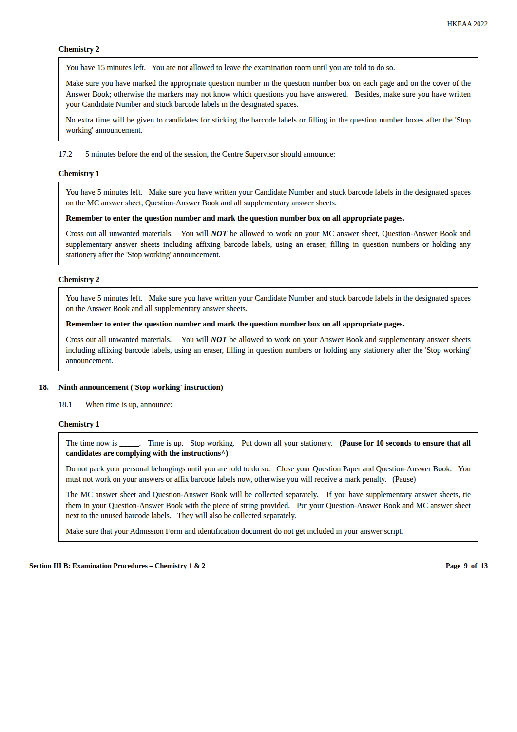HKEAA 2022
Chemistry 2
You have 15 minutes left. You are not allowed to leave the examination room until you are told to do so.
Make sure you have marked the appropriate question number in the question number box on each page and on the cover of the Answer Book; otherwise the markers may not know which questions you have answered. Besides, make sure you have written your Candidate Number and stuck barcode labels in the designated spaces.
No extra time will be given to candidates for sticking the barcode labels or filling in the question number boxes after the 'Stop working' announcement.
17.2
5 minutes before the end of the session, the Centre Supervisor should announce:
Chemistry 1
You have 5 minutes left. Make sure you have written your Candidate Number and stuck barcode labels in the designated spaces on the MC answer sheet, Question-Answer Book and all supplementary answer sheets.
Remember to enter the question number and mark the question number box on all appropriate pages.
Cross out all unwanted materials. You will NOT be allowed to work on your MC answer sheet, Question-Answer Book and supplementary answer sheets including affixing barcode labels, using an eraser, filling in question numbers or holding any stationery after the 'Stop working' announcement.
Chemistry 2
You have 5 minutes left. Make sure you have written your Candidate Number and stuck barcode labels in the designated spaces on the Answer Book and all supplementary answer sheets.
Remember to enter the question number and mark the question number box on all appropriate pages.
Cross out all unwanted materials. You will NOT be allowed to work on your Answer Book and supplementary answer sheets including affixing barcode labels, using an eraser, filling in question numbers or holding any stationery after the 'Stop working' announcement.
18.
Ninth announcement ('Stop working' instruction)
18.1
When time is up, announce:
Chemistry 1
The time now is _____. Time is up. Stop working. Put down all your stationery. (Pause for 10 seconds to ensure that all candidates are complying with the instructions^)
Do not pack your personal belongings until you are told to do so. Close your Question Paper and Question-Answer Book. You must not work on your answers or affix barcode labels now, otherwise you will receive a mark penalty. (Pause)
The MC answer sheet and Question-Answer Book will be collected separately. If you have supplementary answer sheets, tie them in your Question-Answer Book with the piece of string provided. Put your Question-Answer Book and MC answer sheet next to the unused barcode labels. They will also be collected separately.
Make sure that your Admission Form and identification document do not get included in your answer script.
Section III B: Examination Procedures – Chemistry 1 & 2
Page 9 of 13